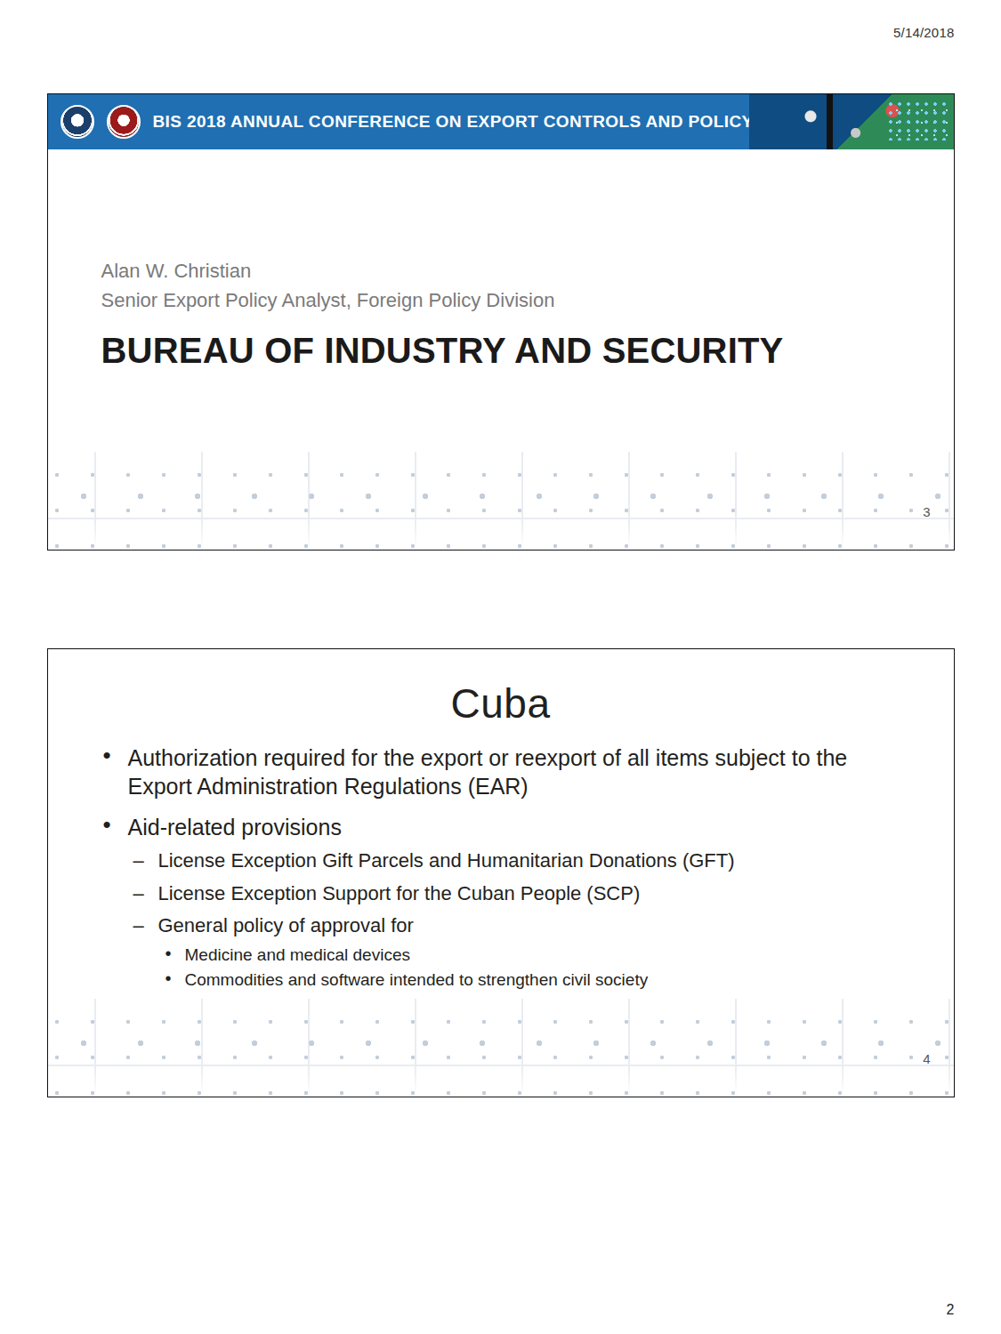5/14/2018
BIS 2018 Annual Conference on Export Controls and Policy
Alan W. Christian Senior Export Policy Analyst, Foreign Policy Division
BUREAU OF INDUSTRY AND SECURITY
3
Cuba
Authorization required for the export or reexport of all items subject to the Export Administration Regulations (EAR)
Aid-related provisions
License Exception Gift Parcels and Humanitarian Donations (GFT)
License Exception Support for the Cuban People (SCP)
General policy of approval for
Medicine and medical devices
Commodities and software intended to strengthen civil society
4
2